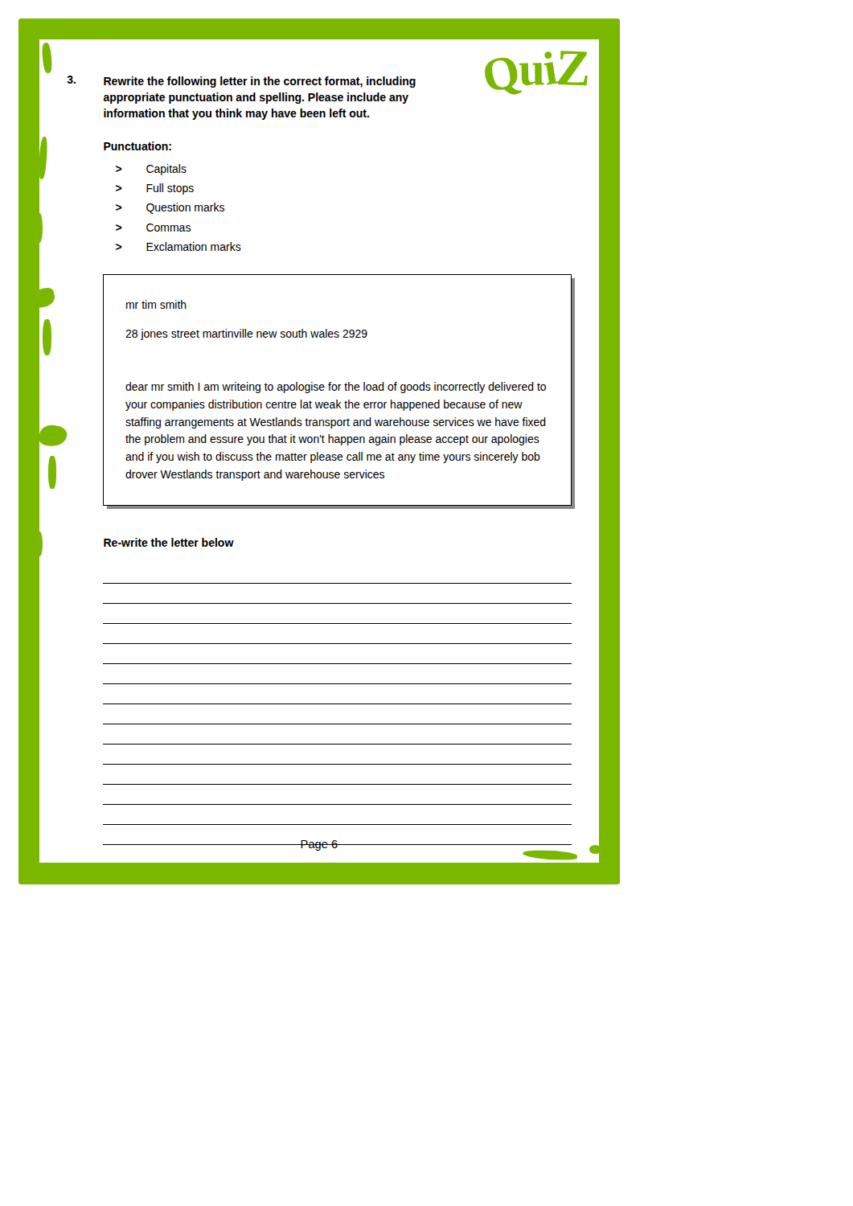QuiZ
3.
Rewrite the following letter in the correct format, including appropriate punctuation and spelling. Please include any information that you think may have been left out.
Punctuation:
>Capitals
>Full stops
>Question marks
>Commas
>Exclamation marks
mr tim smith
28 jones street martinville new south wales 2929
dear mr smith I am writeing to apologise for the load of goods incorrectly delivered to your companies distribution centre lat weak the error happened because of new staffing arrangements at Westlands transport and warehouse services we have fixed the problem and essure you that it won't happen again please accept our apologies and if you wish to discuss the matter please call me at any time yours sincerely bob drover Westlands transport and warehouse services
Re-write the letter below
Page 6